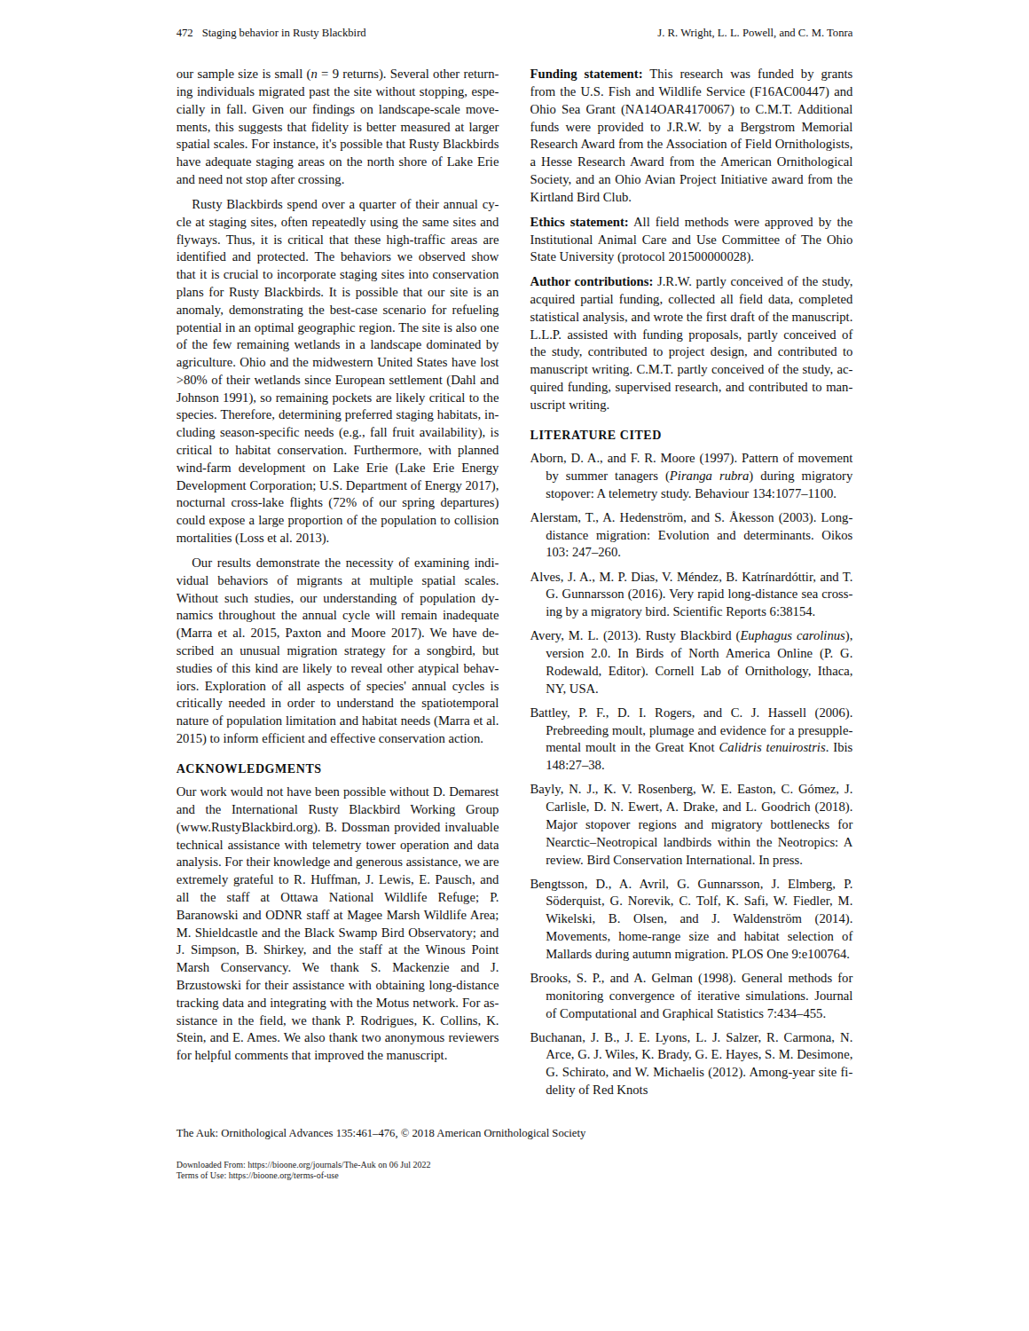472 Staging behavior in Rusty Blackbird
J. R. Wright, L. L. Powell, and C. M. Tonra
our sample size is small (n = 9 returns). Several other returning individuals migrated past the site without stopping, especially in fall. Given our findings on landscape-scale movements, this suggests that fidelity is better measured at larger spatial scales. For instance, it's possible that Rusty Blackbirds have adequate staging areas on the north shore of Lake Erie and need not stop after crossing.
Rusty Blackbirds spend over a quarter of their annual cycle at staging sites, often repeatedly using the same sites and flyways. Thus, it is critical that these high-traffic areas are identified and protected. The behaviors we observed show that it is crucial to incorporate staging sites into conservation plans for Rusty Blackbirds. It is possible that our site is an anomaly, demonstrating the best-case scenario for refueling potential in an optimal geographic region. The site is also one of the few remaining wetlands in a landscape dominated by agriculture. Ohio and the midwestern United States have lost >80% of their wetlands since European settlement (Dahl and Johnson 1991), so remaining pockets are likely critical to the species. Therefore, determining preferred staging habitats, including season-specific needs (e.g., fall fruit availability), is critical to habitat conservation. Furthermore, with planned wind-farm development on Lake Erie (Lake Erie Energy Development Corporation; U.S. Department of Energy 2017), nocturnal cross-lake flights (72% of our spring departures) could expose a large proportion of the population to collision mortalities (Loss et al. 2013).
Our results demonstrate the necessity of examining individual behaviors of migrants at multiple spatial scales. Without such studies, our understanding of population dynamics throughout the annual cycle will remain inadequate (Marra et al. 2015, Paxton and Moore 2017). We have described an unusual migration strategy for a songbird, but studies of this kind are likely to reveal other atypical behaviors. Exploration of all aspects of species' annual cycles is critically needed in order to understand the spatiotemporal nature of population limitation and habitat needs (Marra et al. 2015) to inform efficient and effective conservation action.
Acknowledgments
Our work would not have been possible without D. Demarest and the International Rusty Blackbird Working Group (www.RustyBlackbird.org). B. Dossman provided invaluable technical assistance with telemetry tower operation and data analysis. For their knowledge and generous assistance, we are extremely grateful to R. Huffman, J. Lewis, E. Pausch, and all the staff at Ottawa National Wildlife Refuge; P. Baranowski and ODNR staff at Magee Marsh Wildlife Area; M. Shieldcastle and the Black Swamp Bird Observatory; and J. Simpson, B. Shirkey, and the staff at the Winous Point Marsh Conservancy. We thank S. Mackenzie and J. Brzustowski for their assistance with obtaining long-distance tracking data and integrating with the Motus network. For assistance in the field, we thank P. Rodrigues, K. Collins, K. Stein, and E. Ames. We also thank two anonymous reviewers for helpful comments that improved the manuscript.
Funding statement: This research was funded by grants from the U.S. Fish and Wildlife Service (F16AC00447) and Ohio Sea Grant (NA14OAR4170067) to C.M.T. Additional funds were provided to J.R.W. by a Bergstrom Memorial Research Award from the Association of Field Ornithologists, a Hesse Research Award from the American Ornithological Society, and an Ohio Avian Project Initiative award from the Kirtland Bird Club.
Ethics statement: All field methods were approved by the Institutional Animal Care and Use Committee of The Ohio State University (protocol 201500000028).
Author contributions: J.R.W. partly conceived of the study, acquired partial funding, collected all field data, completed statistical analysis, and wrote the first draft of the manuscript. L.L.P. assisted with funding proposals, partly conceived of the study, contributed to project design, and contributed to manuscript writing. C.M.T. partly conceived of the study, acquired funding, supervised research, and contributed to manuscript writing.
Literature Cited
Aborn, D. A., and F. R. Moore (1997). Pattern of movement by summer tanagers (Piranga rubra) during migratory stopover: A telemetry study. Behaviour 134:1077–1100.
Alerstam, T., A. Hedenström, and S. Åkesson (2003). Long-distance migration: Evolution and determinants. Oikos 103: 247–260.
Alves, J. A., M. P. Dias, V. Méndez, B. Katrínardóttir, and T. G. Gunnarsson (2016). Very rapid long-distance sea crossing by a migratory bird. Scientific Reports 6:38154.
Avery, M. L. (2013). Rusty Blackbird (Euphagus carolinus), version 2.0. In Birds of North America Online (P. G. Rodewald, Editor). Cornell Lab of Ornithology, Ithaca, NY, USA.
Battley, P. F., D. I. Rogers, and C. J. Hassell (2006). Prebreeding moult, plumage and evidence for a presupplemental moult in the Great Knot Calidris tenuirostris. Ibis 148:27–38.
Bayly, N. J., K. V. Rosenberg, W. E. Easton, C. Gómez, J. Carlisle, D. N. Ewert, A. Drake, and L. Goodrich (2018). Major stopover regions and migratory bottlenecks for Nearctic–Neotropical landbirds within the Neotropics: A review. Bird Conservation International. In press.
Bengtsson, D., A. Avril, G. Gunnarsson, J. Elmberg, P. Söderquist, G. Norevik, C. Tolf, K. Safi, W. Fiedler, M. Wikelski, B. Olsen, and J. Waldenström (2014). Movements, home-range size and habitat selection of Mallards during autumn migration. PLOS One 9:e100764.
Brooks, S. P., and A. Gelman (1998). General methods for monitoring convergence of iterative simulations. Journal of Computational and Graphical Statistics 7:434–455.
Buchanan, J. B., J. E. Lyons, L. J. Salzer, R. Carmona, N. Arce, G. J. Wiles, K. Brady, G. E. Hayes, S. M. Desimone, G. Schirato, and W. Michaelis (2012). Among-year site fidelity of Red Knots
The Auk: Ornithological Advances 135:461–476, © 2018 American Ornithological Society
Downloaded From: https://bioone.org/journals/The-Auk on 06 Jul 2022
Terms of Use: https://bioone.org/terms-of-use